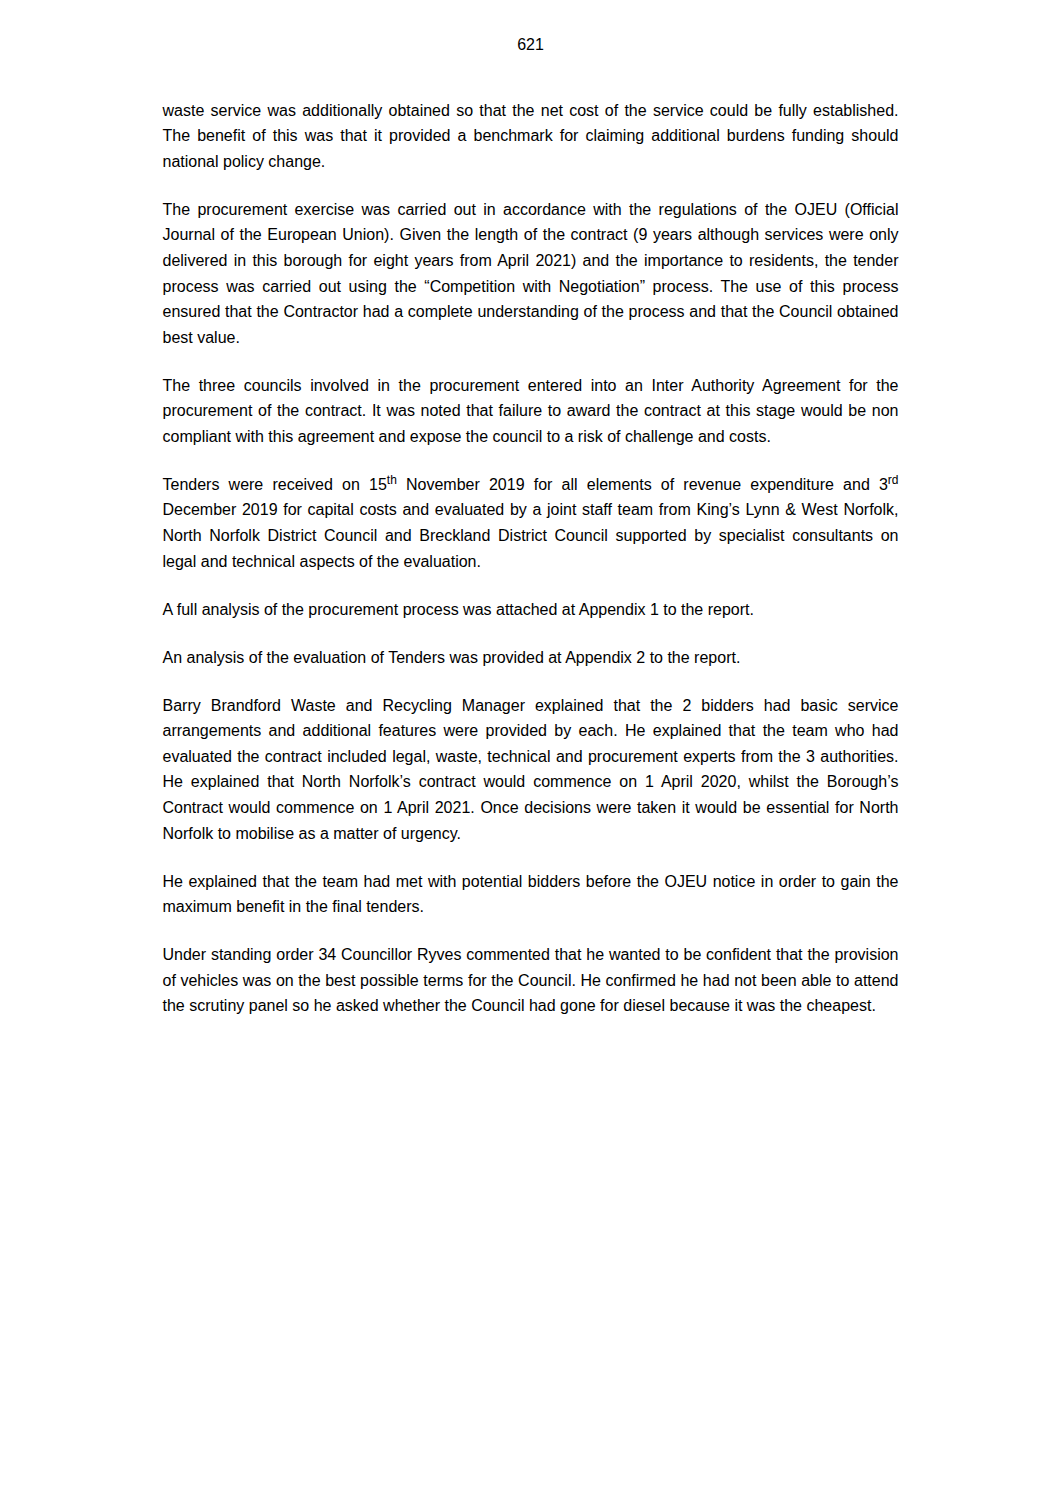621
waste service was additionally obtained so that the net cost of the service could be fully established. The benefit of this was that it provided a benchmark for claiming additional burdens funding should national policy change.
The procurement exercise was carried out in accordance with the regulations of the OJEU (Official Journal of the European Union). Given the length of the contract (9 years although services were only delivered in this borough for eight years from April 2021) and the importance to residents, the tender process was carried out using the “Competition with Negotiation” process. The use of this process ensured that the Contractor had a complete understanding of the process and that the Council obtained best value.
The three councils involved in the procurement entered into an Inter Authority Agreement for the procurement of the contract. It was noted that failure to award the contract at this stage would be non compliant with this agreement and expose the council to a risk of challenge and costs.
Tenders were received on 15th November 2019 for all elements of revenue expenditure and 3rd December 2019 for capital costs and evaluated by a joint staff team from King’s Lynn & West Norfolk, North Norfolk District Council and Breckland District Council supported by specialist consultants on legal and technical aspects of the evaluation.
A full analysis of the procurement process was attached at Appendix 1 to the report.
An analysis of the evaluation of Tenders was provided at Appendix 2 to the report.
Barry Brandford Waste and Recycling Manager explained that the 2 bidders had basic service arrangements and additional features were provided by each. He explained that the team who had evaluated the contract included legal, waste, technical and procurement experts from the 3 authorities. He explained that North Norfolk’s contract would commence on 1 April 2020, whilst the Borough’s Contract would commence on 1 April 2021. Once decisions were taken it would be essential for North Norfolk to mobilise as a matter of urgency.
He explained that the team had met with potential bidders before the OJEU notice in order to gain the maximum benefit in the final tenders.
Under standing order 34 Councillor Ryves commented that he wanted to be confident that the provision of vehicles was on the best possible terms for the Council. He confirmed he had not been able to attend the scrutiny panel so he asked whether the Council had gone for diesel because it was the cheapest.